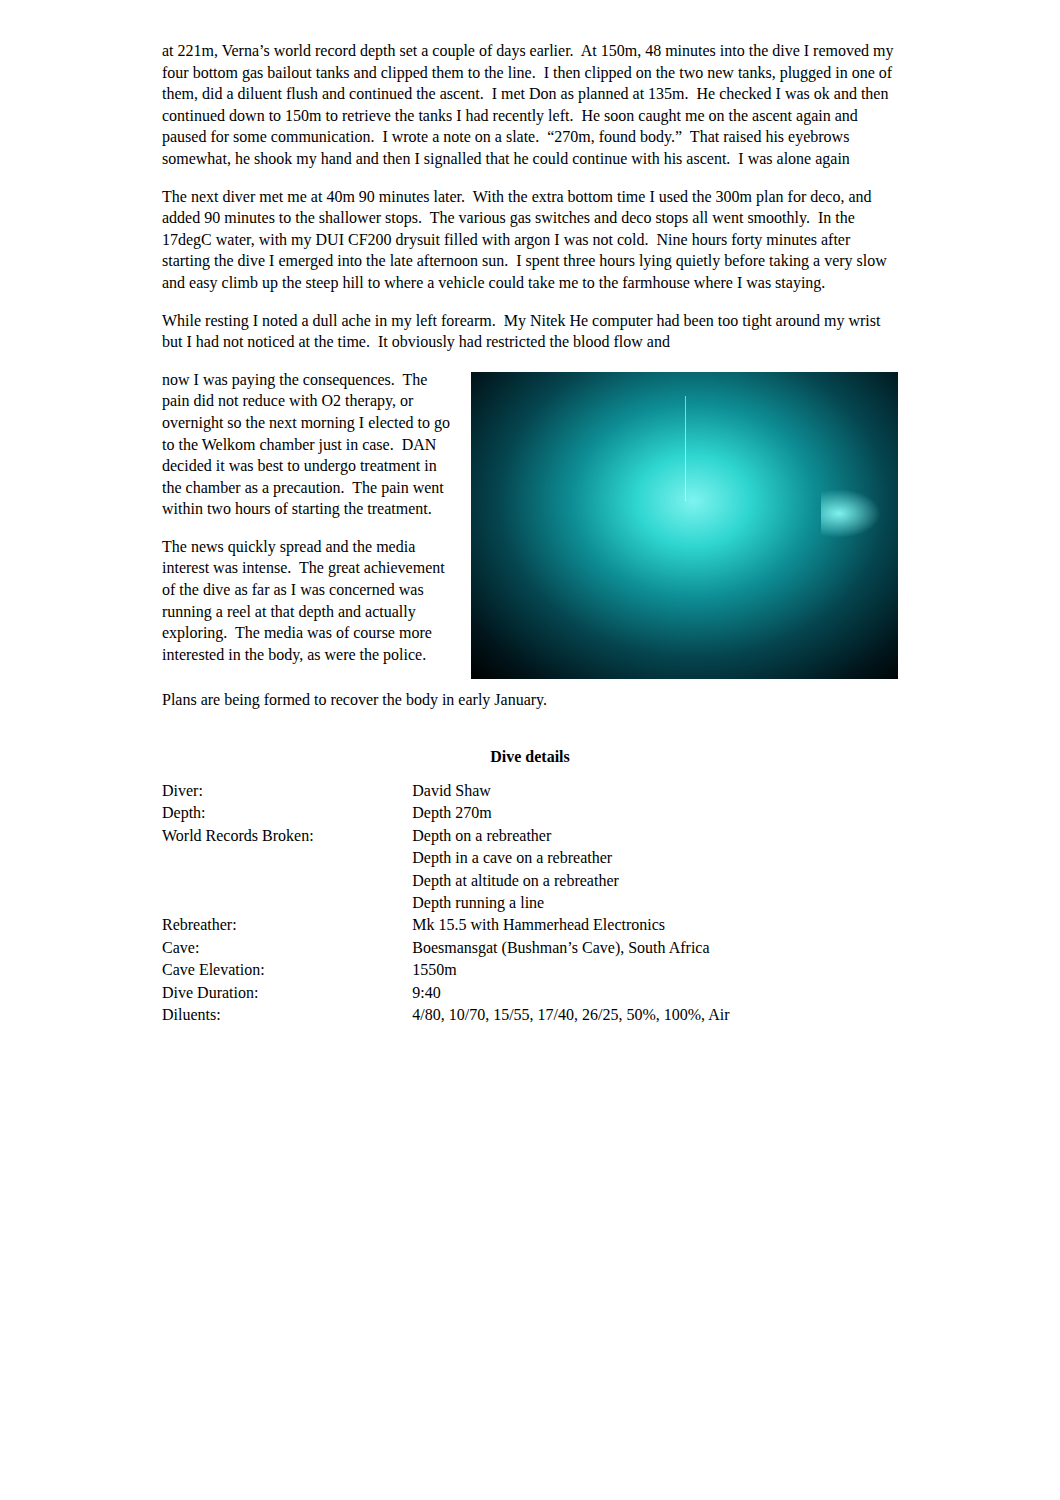at 221m, Verna’s world record depth set a couple of days earlier. At 150m, 48 minutes into the dive I removed my four bottom gas bailout tanks and clipped them to the line. I then clipped on the two new tanks, plugged in one of them, did a diluent flush and continued the ascent. I met Don as planned at 135m. He checked I was ok and then continued down to 150m to retrieve the tanks I had recently left. He soon caught me on the ascent again and paused for some communication. I wrote a note on a slate. “270m, found body.” That raised his eyebrows somewhat, he shook my hand and then I signalled that he could continue with his ascent. I was alone again
The next diver met me at 40m 90 minutes later. With the extra bottom time I used the 300m plan for deco, and added 90 minutes to the shallower stops. The various gas switches and deco stops all went smoothly. In the 17degC water, with my DUI CF200 drysuit filled with argon I was not cold. Nine hours forty minutes after starting the dive I emerged into the late afternoon sun. I spent three hours lying quietly before taking a very slow and easy climb up the steep hill to where a vehicle could take me to the farmhouse where I was staying.
While resting I noted a dull ache in my left forearm. My Nitek He computer had been too tight around my wrist but I had not noticed at the time. It obviously had restricted the blood flow and
now I was paying the consequences. The pain did not reduce with O2 therapy, or overnight so the next morning I elected to go to the Welkom chamber just in case. DAN decided it was best to undergo treatment in the chamber as a precaution. The pain went within two hours of starting the treatment.
The news quickly spread and the media interest was intense. The great achievement of the dive as far as I was concerned was running a reel at that depth and actually exploring. The media was of course more interested in the body, as were the police.
Plans are being formed to recover the body in early January.
Dive details
| Diver: | David Shaw |
| Depth: | Depth 270m |
| World Records Broken: | Depth on a rebreather |
| | Depth in a cave on a rebreather |
| | Depth at altitude on a rebreather |
| | Depth running a line |
| Rebreather: | Mk 15.5 with Hammerhead Electronics |
| Cave: | Boesmansgat (Bushman’s Cave), South Africa |
| Cave Elevation: | 1550m |
| Dive Duration: | 9:40 |
| Diluents: | 4/80, 10/70, 15/55, 17/40, 26/25, 50%, 100%, Air |